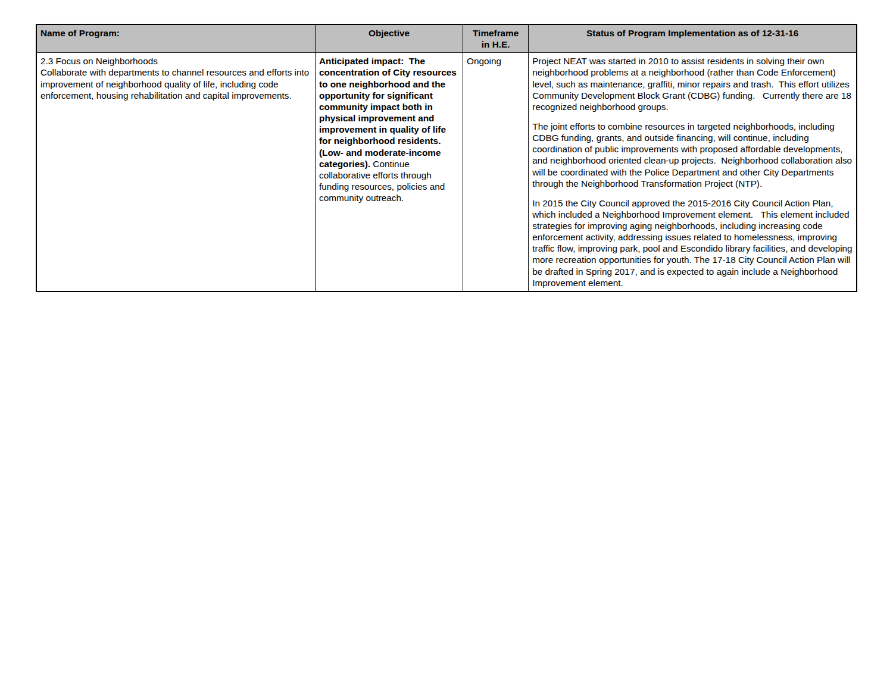| Name of Program: | Objective | Timeframe in H.E. | Status of Program Implementation as of 12-31-16 |
| --- | --- | --- | --- |
| 2.3 Focus on Neighborhoods Collaborate with departments to channel resources and efforts into improvement of neighborhood quality of life, including code enforcement, housing rehabilitation and capital improvements. | Anticipated impact: The concentration of City resources to one neighborhood and the opportunity for significant community impact both in physical improvement and improvement in quality of life for neighborhood residents. (Low- and moderate-income categories). Continue collaborative efforts through funding resources, policies and community outreach. | Ongoing | Project NEAT was started in 2010 to assist residents in solving their own neighborhood problems at a neighborhood (rather than Code Enforcement) level, such as maintenance, graffiti, minor repairs and trash. This effort utilizes Community Development Block Grant (CDBG) funding. Currently there are 18 recognized neighborhood groups. The joint efforts to combine resources in targeted neighborhoods, including CDBG funding, grants, and outside financing, will continue, including coordination of public improvements with proposed affordable developments, and neighborhood oriented clean-up projects. Neighborhood collaboration also will be coordinated with the Police Department and other City Departments through the Neighborhood Transformation Project (NTP). In 2015 the City Council approved the 2015-2016 City Council Action Plan, which included a Neighborhood Improvement element. This element included strategies for improving aging neighborhoods, including increasing code enforcement activity, addressing issues related to homelessness, improving traffic flow, improving park, pool and Escondido library facilities, and developing more recreation opportunities for youth. The 17-18 City Council Action Plan will be drafted in Spring 2017, and is expected to again include a Neighborhood Improvement element. |